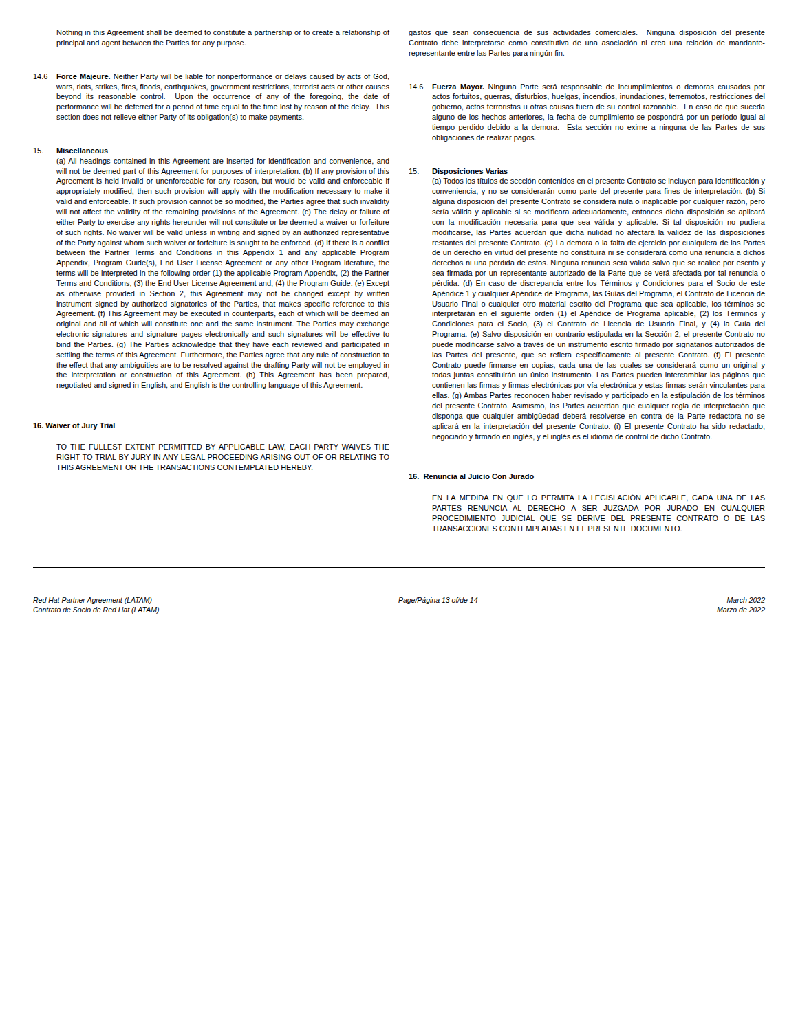Nothing in this Agreement shall be deemed to constitute a partnership or to create a relationship of principal and agent between the Parties for any purpose.
14.6 Force Majeure. Neither Party will be liable for nonperformance or delays caused by acts of God, wars, riots, strikes, fires, floods, earthquakes, government restrictions, terrorist acts or other causes beyond its reasonable control. Upon the occurrence of any of the foregoing, the date of performance will be deferred for a period of time equal to the time lost by reason of the delay. This section does not relieve either Party of its obligation(s) to make payments.
15. Miscellaneous
(a) All headings contained in this Agreement are inserted for identification and convenience, and will not be deemed part of this Agreement for purposes of interpretation. (b) If any provision of this Agreement is held invalid or unenforceable for any reason, but would be valid and enforceable if appropriately modified, then such provision will apply with the modification necessary to make it valid and enforceable. If such provision cannot be so modified, the Parties agree that such invalidity will not affect the validity of the remaining provisions of the Agreement. (c) The delay or failure of either Party to exercise any rights hereunder will not constitute or be deemed a waiver or forfeiture of such rights. No waiver will be valid unless in writing and signed by an authorized representative of the Party against whom such waiver or forfeiture is sought to be enforced. (d) If there is a conflict between the Partner Terms and Conditions in this Appendix 1 and any applicable Program Appendix, Program Guide(s), End User License Agreement or any other Program literature, the terms will be interpreted in the following order (1) the applicable Program Appendix, (2) the Partner Terms and Conditions, (3) the End User License Agreement and, (4) the Program Guide. (e) Except as otherwise provided in Section 2, this Agreement may not be changed except by written instrument signed by authorized signatories of the Parties, that makes specific reference to this Agreement. (f) This Agreement may be executed in counterparts, each of which will be deemed an original and all of which will constitute one and the same instrument. The Parties may exchange electronic signatures and signature pages electronically and such signatures will be effective to bind the Parties. (g) The Parties acknowledge that they have each reviewed and participated in settling the terms of this Agreement. Furthermore, the Parties agree that any rule of construction to the effect that any ambiguities are to be resolved against the drafting Party will not be employed in the interpretation or construction of this Agreement. (h) This Agreement has been prepared, negotiated and signed in English, and English is the controlling language of this Agreement.
16. Waiver of Jury Trial
To the fullest extent permitted by applicable law, each Party waives the right to trial by jury in any legal proceeding arising out of or relating to this Agreement or the transactions contemplated hereby.
gastos que sean consecuencia de sus actividades comerciales. Ninguna disposición del presente Contrato debe interpretarse como constitutiva de una asociación ni crea una relación de mandante-representante entre las Partes para ningún fin.
14.6 Fuerza Mayor. Ninguna Parte será responsable de incumplimientos o demoras causados por actos fortuitos, guerras, disturbios, huelgas, incendios, inundaciones, terremotos, restricciones del gobierno, actos terroristas u otras causas fuera de su control razonable. En caso de que suceda alguno de los hechos anteriores, la fecha de cumplimiento se pospondrá por un período igual al tiempo perdido debido a la demora. Esta sección no exime a ninguna de las Partes de sus obligaciones de realizar pagos.
15. Disposiciones Varias
(a) Todos los títulos de sección contenidos en el presente Contrato se incluyen para identificación y conveniencia, y no se considerarán como parte del presente para fines de interpretación. (b) Si alguna disposición del presente Contrato se considera nula o inaplicable por cualquier razón, pero sería válida y aplicable si se modificara adecuadamente, entonces dicha disposición se aplicará con la modificación necesaria para que sea válida y aplicable. Si tal disposición no pudiera modificarse, las Partes acuerdan que dicha nulidad no afectará la validez de las disposiciones restantes del presente Contrato. (c) La demora o la falta de ejercicio por cualquiera de las Partes de un derecho en virtud del presente no constituirá ni se considerará como una renuncia a dichos derechos ni una pérdida de estos. Ninguna renuncia será válida salvo que se realice por escrito y sea firmada por un representante autorizado de la Parte que se verá afectada por tal renuncia o pérdida. (d) En caso de discrepancia entre los Términos y Condiciones para el Socio de este Apéndice 1 y cualquier Apéndice de Programa, las Guías del Programa, el Contrato de Licencia de Usuario Final o cualquier otro material escrito del Programa que sea aplicable, los términos se interpretarán en el siguiente orden (1) el Apéndice de Programa aplicable, (2) los Términos y Condiciones para el Socio, (3) el Contrato de Licencia de Usuario Final, y (4) la Guía del Programa. (e) Salvo disposición en contrario estipulada en la Sección 2, el presente Contrato no puede modificarse salvo a través de un instrumento escrito firmado por signatarios autorizados de las Partes del presente, que se refiera específicamente al presente Contrato. (f) El presente Contrato puede firmarse en copias, cada una de las cuales se considerará como un original y todas juntas constituirán un único instrumento. Las Partes pueden intercambiar las páginas que contienen las firmas y firmas electrónicas por vía electrónica y estas firmas serán vinculantes para ellas. (g) Ambas Partes reconocen haber revisado y participado en la estipulación de los términos del presente Contrato. Asimismo, las Partes acuerdan que cualquier regla de interpretación que disponga que cualquier ambigüedad deberá resolverse en contra de la Parte redactora no se aplicará en la interpretación del presente Contrato. (i) El presente Contrato ha sido redactado, negociado y firmado en inglés, y el inglés es el idioma de control de dicho Contrato.
16. Renuncia al Juicio Con Jurado
En la medida en que lo permita la legislación aplicable, cada una de las Partes renuncia al derecho a ser juzgada por jurado en cualquier procedimiento judicial que se derive del presente Contrato o de las transacciones contempladas en el presente documento.
Red Hat Partner Agreement (LATAM)
Contrato de Socio de Red Hat (LATAM)
Page/Página 13 of/de 14
March 2022
Marzo de 2022